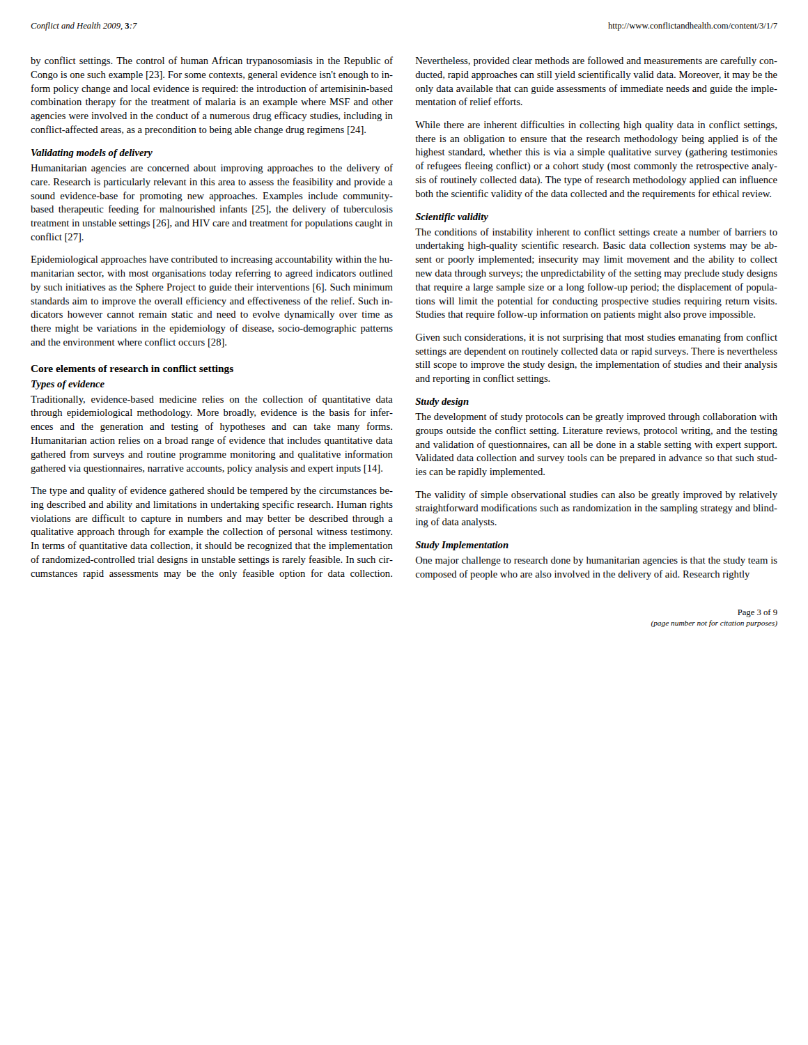Conflict and Health 2009, 3:7
http://www.conflictandhealth.com/content/3/1/7
by conflict settings. The control of human African trypanosomiasis in the Republic of Congo is one such example [23]. For some contexts, general evidence isn't enough to inform policy change and local evidence is required: the introduction of artemisinin-based combination therapy for the treatment of malaria is an example where MSF and other agencies were involved in the conduct of a numerous drug efficacy studies, including in conflict-affected areas, as a precondition to being able change drug regimens [24].
Validating models of delivery
Humanitarian agencies are concerned about improving approaches to the delivery of care. Research is particularly relevant in this area to assess the feasibility and provide a sound evidence-base for promoting new approaches. Examples include community-based therapeutic feeding for malnourished infants [25], the delivery of tuberculosis treatment in unstable settings [26], and HIV care and treatment for populations caught in conflict [27].
Epidemiological approaches have contributed to increasing accountability within the humanitarian sector, with most organisations today referring to agreed indicators outlined by such initiatives as the Sphere Project to guide their interventions [6]. Such minimum standards aim to improve the overall efficiency and effectiveness of the relief. Such indicators however cannot remain static and need to evolve dynamically over time as there might be variations in the epidemiology of disease, socio-demographic patterns and the environment where conflict occurs [28].
Core elements of research in conflict settings
Types of evidence
Traditionally, evidence-based medicine relies on the collection of quantitative data through epidemiological methodology. More broadly, evidence is the basis for inferences and the generation and testing of hypotheses and can take many forms. Humanitarian action relies on a broad range of evidence that includes quantitative data gathered from surveys and routine programme monitoring and qualitative information gathered via questionnaires, narrative accounts, policy analysis and expert inputs [14].
The type and quality of evidence gathered should be tempered by the circumstances being described and ability and limitations in undertaking specific research. Human rights violations are difficult to capture in numbers and may better be described through a qualitative approach through for example the collection of personal witness testimony. In terms of quantitative data collection, it should be recognized that the implementation of randomized-controlled trial designs in unstable settings is rarely feasible. In such circumstances rapid assessments may be the only feasible option for data collection. Nevertheless, provided clear methods are followed and measurements are carefully conducted, rapid approaches can still yield scientifically valid data. Moreover, it may be the only data available that can guide assessments of immediate needs and guide the implementation of relief efforts.
While there are inherent difficulties in collecting high quality data in conflict settings, there is an obligation to ensure that the research methodology being applied is of the highest standard, whether this is via a simple qualitative survey (gathering testimonies of refugees fleeing conflict) or a cohort study (most commonly the retrospective analysis of routinely collected data). The type of research methodology applied can influence both the scientific validity of the data collected and the requirements for ethical review.
Scientific validity
The conditions of instability inherent to conflict settings create a number of barriers to undertaking high-quality scientific research. Basic data collection systems may be absent or poorly implemented; insecurity may limit movement and the ability to collect new data through surveys; the unpredictability of the setting may preclude study designs that require a large sample size or a long follow-up period; the displacement of populations will limit the potential for conducting prospective studies requiring return visits. Studies that require follow-up information on patients might also prove impossible.
Given such considerations, it is not surprising that most studies emanating from conflict settings are dependent on routinely collected data or rapid surveys. There is nevertheless still scope to improve the study design, the implementation of studies and their analysis and reporting in conflict settings.
Study design
The development of study protocols can be greatly improved through collaboration with groups outside the conflict setting. Literature reviews, protocol writing, and the testing and validation of questionnaires, can all be done in a stable setting with expert support. Validated data collection and survey tools can be prepared in advance so that such studies can be rapidly implemented.
The validity of simple observational studies can also be greatly improved by relatively straightforward modifications such as randomization in the sampling strategy and blinding of data analysts.
Study Implementation
One major challenge to research done by humanitarian agencies is that the study team is composed of people who are also involved in the delivery of aid. Research rightly
Page 3 of 9
(page number not for citation purposes)